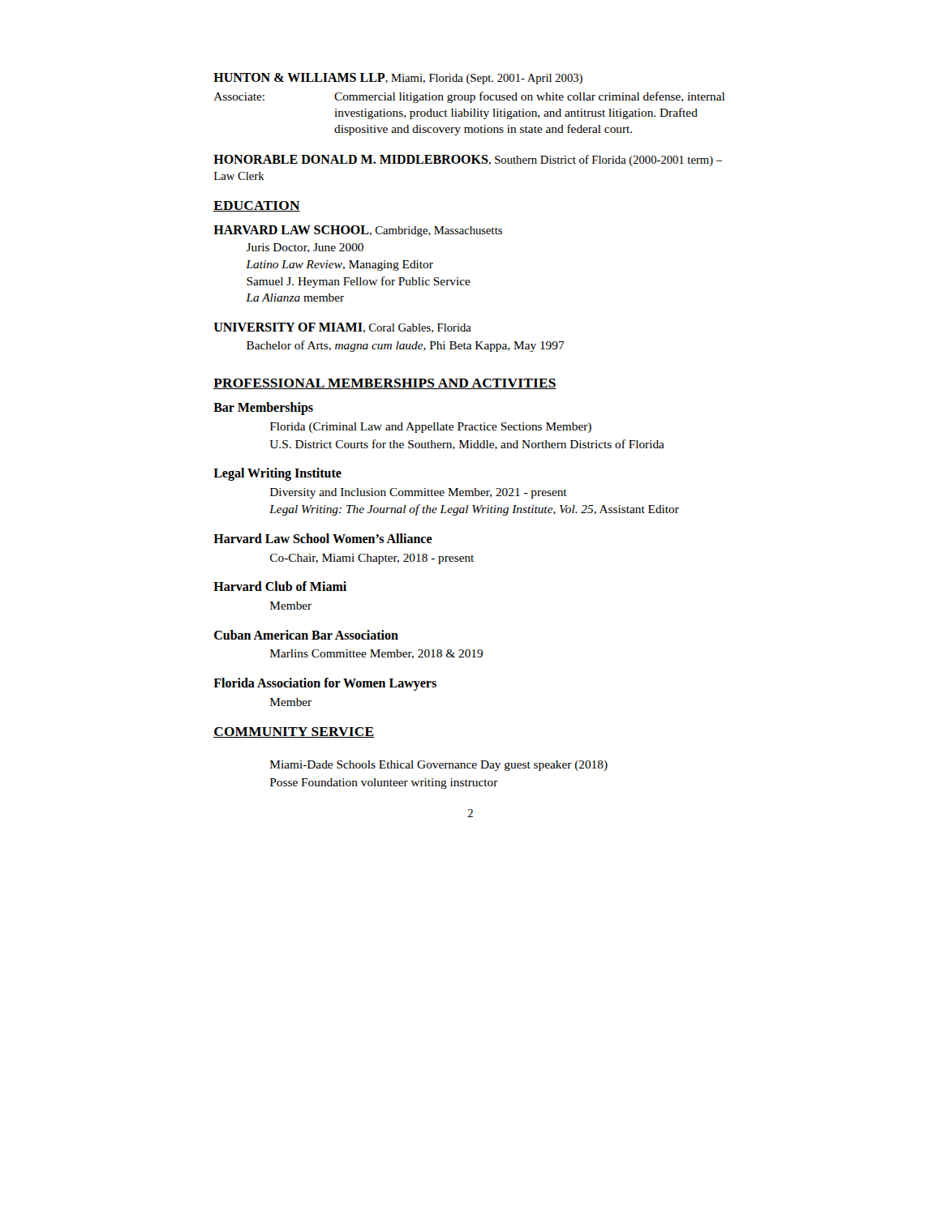HUNTON & WILLIAMS LLP, Miami, Florida (Sept. 2001- April 2003)
Associate:
Commercial litigation group focused on white collar criminal defense, internal investigations, product liability litigation, and antitrust litigation. Drafted dispositive and discovery motions in state and federal court.
HONORABLE DONALD M. MIDDLEBROOKS, Southern District of Florida (2000-2001 term) – Law Clerk
EDUCATION
HARVARD LAW SCHOOL, Cambridge, Massachusetts
Juris Doctor, June 2000
Latino Law Review, Managing Editor
Samuel J. Heyman Fellow for Public Service
La Alianza member
UNIVERSITY OF MIAMI, Coral Gables, Florida
Bachelor of Arts, magna cum laude, Phi Beta Kappa, May 1997
PROFESSIONAL MEMBERSHIPS AND ACTIVITIES
Bar Memberships
Florida (Criminal Law and Appellate Practice Sections Member)
U.S. District Courts for the Southern, Middle, and Northern Districts of Florida
Legal Writing Institute
Diversity and Inclusion Committee Member, 2021 - present
Legal Writing: The Journal of the Legal Writing Institute, Vol. 25, Assistant Editor
Harvard Law School Women’s Alliance
Co-Chair, Miami Chapter, 2018 - present
Harvard Club of Miami
Member
Cuban American Bar Association
Marlins Committee Member, 2018 & 2019
Florida Association for Women Lawyers
Member
COMMUNITY SERVICE
Miami-Dade Schools Ethical Governance Day guest speaker (2018)
Posse Foundation volunteer writing instructor
2